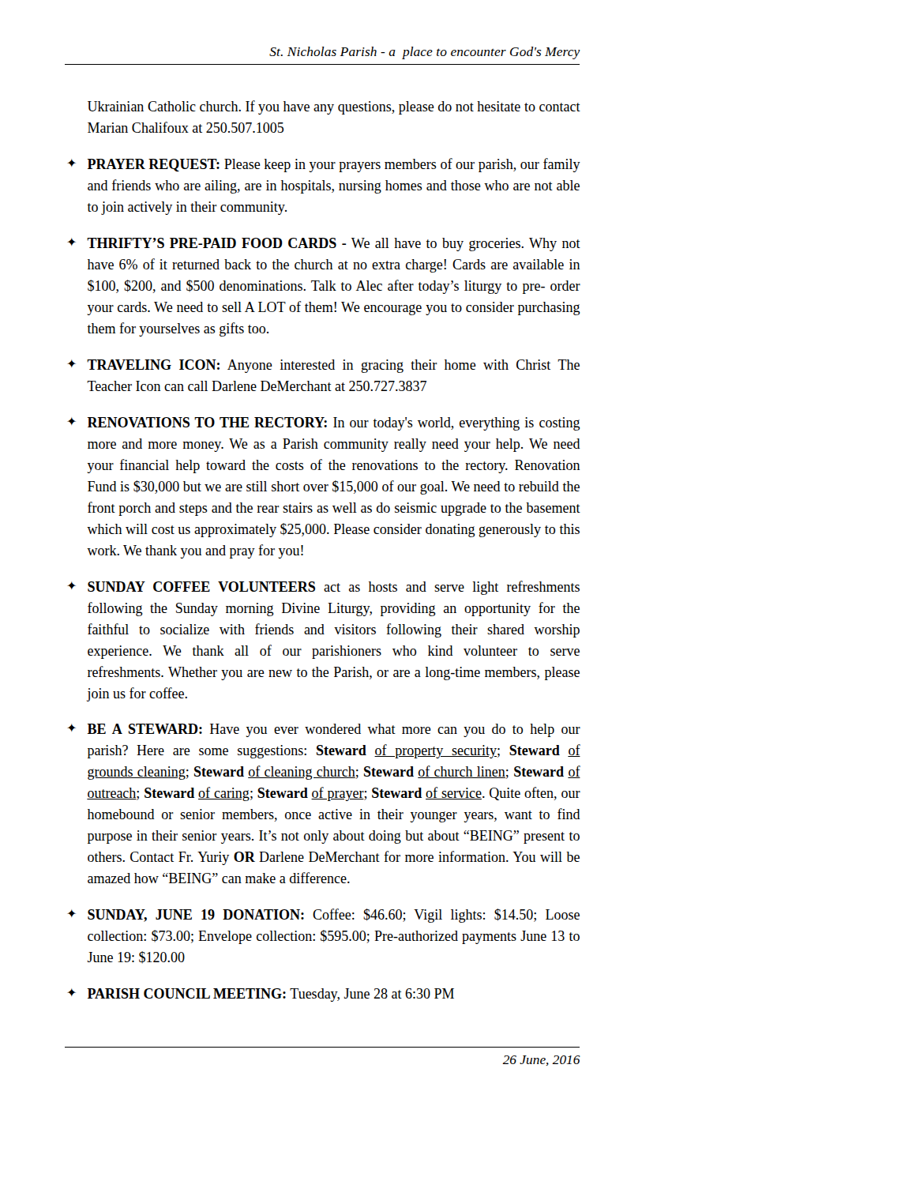St. Nicholas Parish - a place to encounter God's Mercy
Ukrainian Catholic church. If you have any questions, please do not hesitate to contact Marian Chalifoux at 250.507.1005
Prayer Request: Please keep in your prayers members of our parish, our family and friends who are ailing, are in hospitals, nursing homes and those who are not able to join actively in their community.
Thrifty’s Pre-Paid Food Cards - We all have to buy groceries. Why not have 6% of it returned back to the church at no extra charge! Cards are available in $100, $200, and $500 denominations. Talk to Alec after today’s liturgy to pre- order your cards. We need to sell A LOT of them! We encourage you to consider purchasing them for yourselves as gifts too.
Traveling Icon: Anyone interested in gracing their home with Christ The Teacher Icon can call Darlene DeMerchant at 250.727.3837
Renovations to the Rectory: In our today's world, everything is costing more and more money. We as a Parish community really need your help. We need your financial help toward the costs of the renovations to the rectory. Renovation Fund is $30,000 but we are still short over $15,000 of our goal. We need to rebuild the front porch and steps and the rear stairs as well as do seismic upgrade to the basement which will cost us approximately $25,000. Please consider donating generously to this work. We thank you and pray for you!
Sunday Coffee Volunteers act as hosts and serve light refreshments following the Sunday morning Divine Liturgy, providing an opportunity for the faithful to socialize with friends and visitors following their shared worship experience. We thank all of our parishioners who kind volunteer to serve refreshments. Whether you are new to the Parish, or are a long-time members, please join us for coffee.
Be a Steward: Have you ever wondered what more can you do to help our parish? Here are some suggestions: Steward of property security; Steward of grounds cleaning; Steward of cleaning church; Steward of church linen; Steward of outreach; Steward of caring; Steward of prayer; Steward of service. Quite often, our homebound or senior members, once active in their younger years, want to find purpose in their senior years. It’s not only about doing but about “BEING” present to others. Contact Fr. Yuriy OR Darlene DeMerchant for more information. You will be amazed how “BEING” can make a difference.
Sunday, June 19 Donation: Coffee: $46.60; Vigil lights: $14.50; Loose collection: $73.00; Envelope collection: $595.00; Pre-authorized payments June 13 to June 19: $120.00
Parish Council Meeting: Tuesday, June 28 at 6:30 PM
26 June, 2016